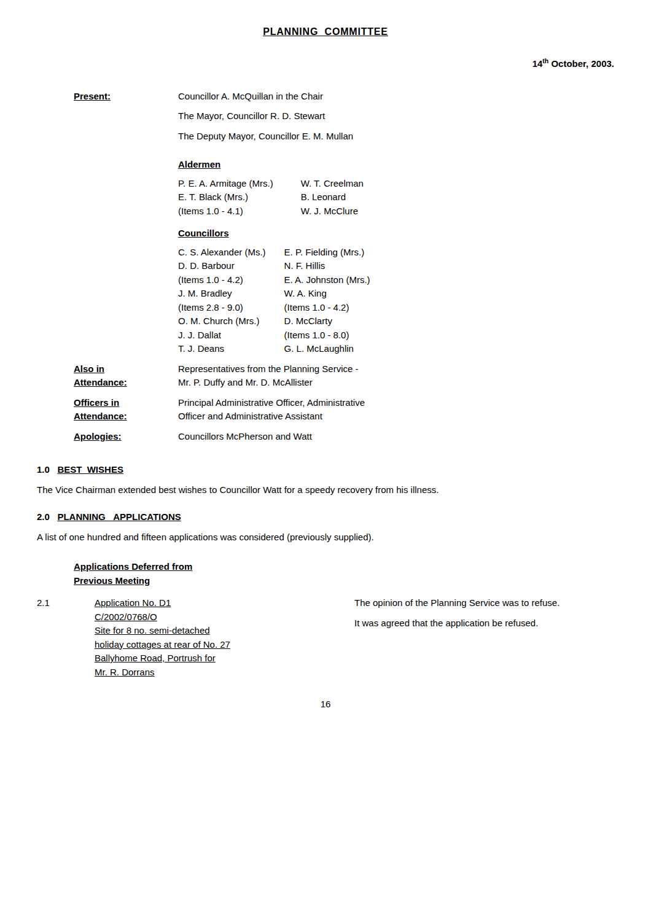PLANNING COMMITTEE
14th October, 2003.
| Present: | Councillor A. McQuillan in the Chair |
| | The Mayor, Councillor R. D. Stewart |
| | The Deputy Mayor, Councillor E. M. Mullan |
| | Aldermen / P. E. A. Armitage (Mrs.) / W. T. Creelman / / E. T. Black (Mrs.) / B. Leonard / / (Items 1.0 - 4.1) / W. J. McClure / Councillors / C. S. Alexander (Ms.) / E. P. Fielding (Mrs.) / / D. D. Barbour / N. F. Hillis / / (Items 1.0 - 4.2) / E. A. Johnston (Mrs.) / / J. M. Bradley / W. A. King / / (Items 2.8 - 9.0) / (Items 1.0 - 4.2) / / O. M. Church (Mrs.) / D. McClarty / / J. J. Dallat / (Items 1.0 - 8.0) / / T. J. Deans / G. L. McLaughlin / |
| Also in Attendance: | Representatives from the Planning Service - Mr. P. Duffy and Mr. D. McAllister |
| Officers in Attendance: | Principal Administrative Officer, Administrative Officer and Administrative Assistant |
| Apologies: | Councillors McPherson and Watt |
1.0
BEST WISHES
The Vice Chairman extended best wishes to Councillor Watt for a speedy recovery from his illness.
2.0
PLANNING APPLICATIONS
A list of one hundred and fifteen applications was considered (previously supplied).
Applications Deferred from
Previous Meeting
| 2.1 | Application No. D1 C/2002/0768/O Site for 8 no. semi-detached holiday cottages at rear of No. 27 Ballyhome Road, Portrush for Mr. R. Dorrans | The opinion of the Planning Service was to refuse. It was agreed that the application be refused. |
16